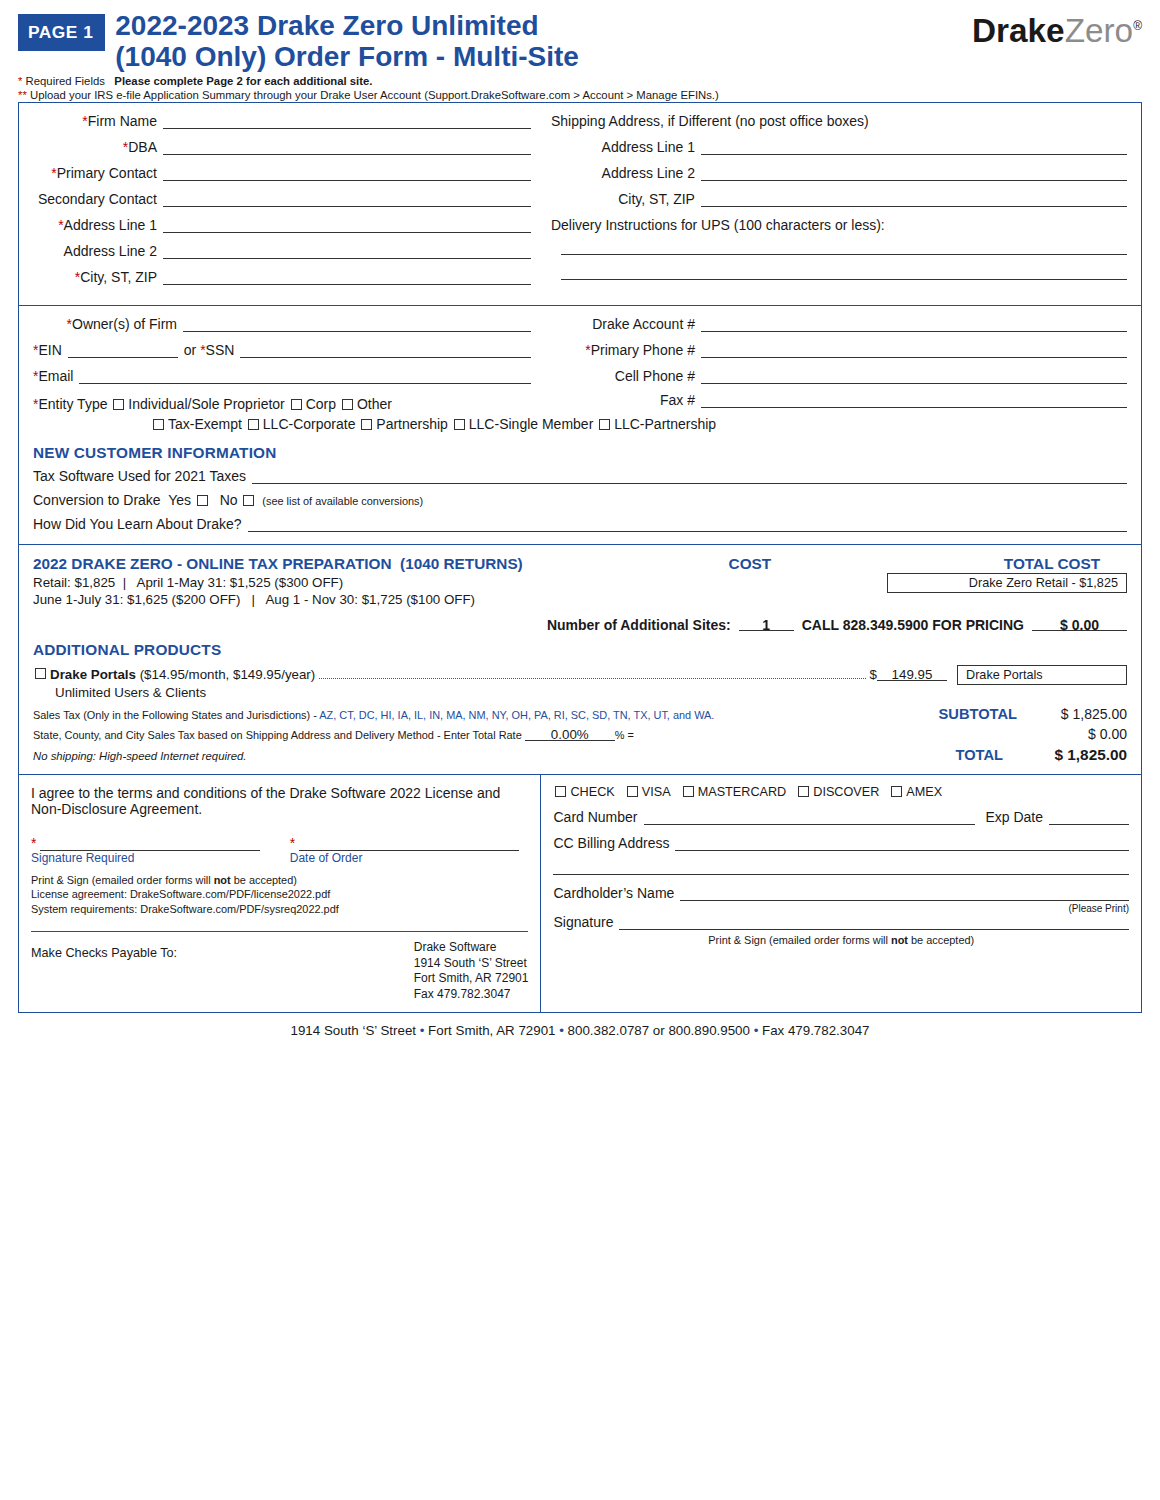PAGE 1
2022-2023 Drake Zero Unlimited
(1040 Only) Order Form - Multi-Site
Drake Zero®
* Required Fields Please complete Page 2 for each additional site.
** Upload your IRS e-file Application Summary through your Drake User Account (Support.DrakeSoftware.com > Account > Manage EFINs.)
*Firm Name
*DBA
*Primary Contact
Secondary Contact
*Address Line 1
Address Line 2
*City, ST, ZIP
Shipping Address, if Different (no post office boxes)
Address Line 1
Address Line 2
City, ST, ZIP
Delivery Instructions for UPS (100 characters or less):
*Owner(s) of Firm
*EIN or *SSN
*Email
Drake Account #
*Primary Phone #
Cell Phone #
*Entity Type Individual/Sole Proprietor Corp Other
Fax #
Tax-Exempt LLC-Corporate Partnership LLC-Single Member LLC-Partnership
NEW CUSTOMER INFORMATION
Tax Software Used for 2021 Taxes
Conversion to Drake Yes No (see list of available conversions)
How Did You Learn About Drake?
2022 DRAKE ZERO - ONLINE TAX PREPARATION (1040 RETURNS)
COST
TOTAL COST
Retail: $1,825 | April 1-May 31: $1,525 ($300 OFF)
June 1-July 31: $1,625 ($200 OFF) | Aug 1 - Nov 30: $1,725 ($100 OFF)
Drake Zero Retail - $1,825
Number of Additional Sites: 1 CALL 828.349.5900 FOR PRICING $ 0.00
ADDITIONAL PRODUCTS
Drake Portals ($14.95/month, $149.95/year) $149.95 Drake Portals
Unlimited Users & Clients
Sales Tax (Only in the Following States and Jurisdictions) - AZ, CT, DC, HI, IA, IL, IN, MA, NM, NY, OH, PA, RI, SC, SD, TN, TX, UT, and WA.
SUBTOTAL
$ 1,825.00
State, County, and City Sales Tax based on Shipping Address and Delivery Method - Enter Total Rate 0.00%% =
SUBTOTAL
$ 0.00
No shipping: High-speed Internet required.
TOTAL
$ 1,825.00
I agree to the terms and conditions of the Drake Software 2022 License and Non-Disclosure Agreement.
*
Signature Required
*
Date of Order
Print & Sign (emailed order forms will not be accepted)
License agreement: DrakeSoftware.com/PDF/license2022.pdf
System requirements: DrakeSoftware.com/PDF/sysreq2022.pdf
Make Checks Payable To:
Drake Software
1914 South ‘S’ Street
Fort Smith, AR 72901
Fax 479.782.3047
CHECK VISA MASTERCARD DISCOVER AMEX
Card Number Exp Date
CC Billing Address
Cardholder’s Name
(Please Print)
Signature
Print & Sign (emailed order forms will not be accepted)
1914 South ‘S’ Street • Fort Smith, AR 72901 • 800.382.0787 or 800.890.9500 • Fax 479.782.3047